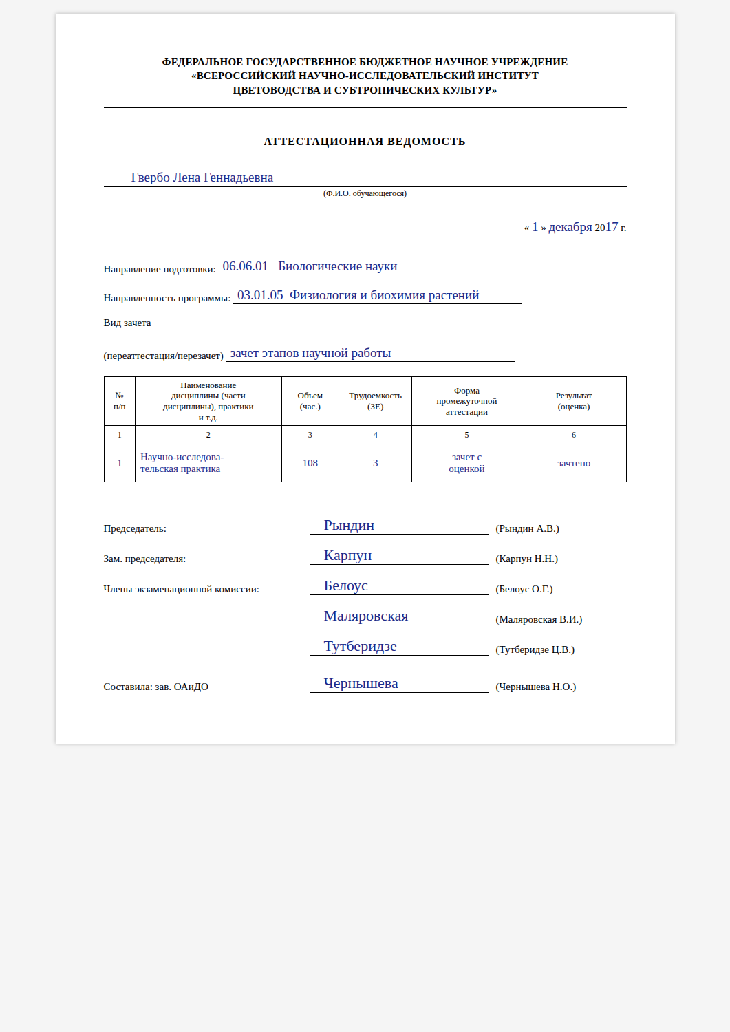Федеральное государственное бюджетное научное учреждение
«Всероссийский научно-исследовательский институт
цветоводства и субтропических культур»
Аттестационная ведомость
Гвербо Лена Геннадьевна
(Ф.И.О. обучающегося)
« 1 » декабря 2017 г.
Направление подготовки: 06.06.01 Биологические науки
Направленность программы: 03.01.05 Физиология и биохимия растений
Вид зачета
(переаттестация/перезачет) зачет этапов научной работы
| № п/п | Наименование дисциплины (части дисциплины), практики и т.д. | Объем (час.) | Трудоемкость (ЗЕ) | Форма промежуточной аттестации | Результат (оценка) |
| --- | --- | --- | --- | --- | --- |
| 1 | 2 | 3 | 4 | 5 | 6 |
| 1 | Научно-исследова- тельская практика | 108 | 3 | зачет с оценкой | зачтено |
Председатель:
Рындин
(Рындин А.В.)
Зам. председателя:
Карпун
(Карпун Н.Н.)
Члены экзаменационной комиссии:
Белоус
(Белоус О.Г.)
Маляровская
(Маляровская В.И.)
Тутберидзе
(Тутберидзе Ц.В.)
Составила: зав. ОАиДО
Чернышева
(Чернышева Н.О.)